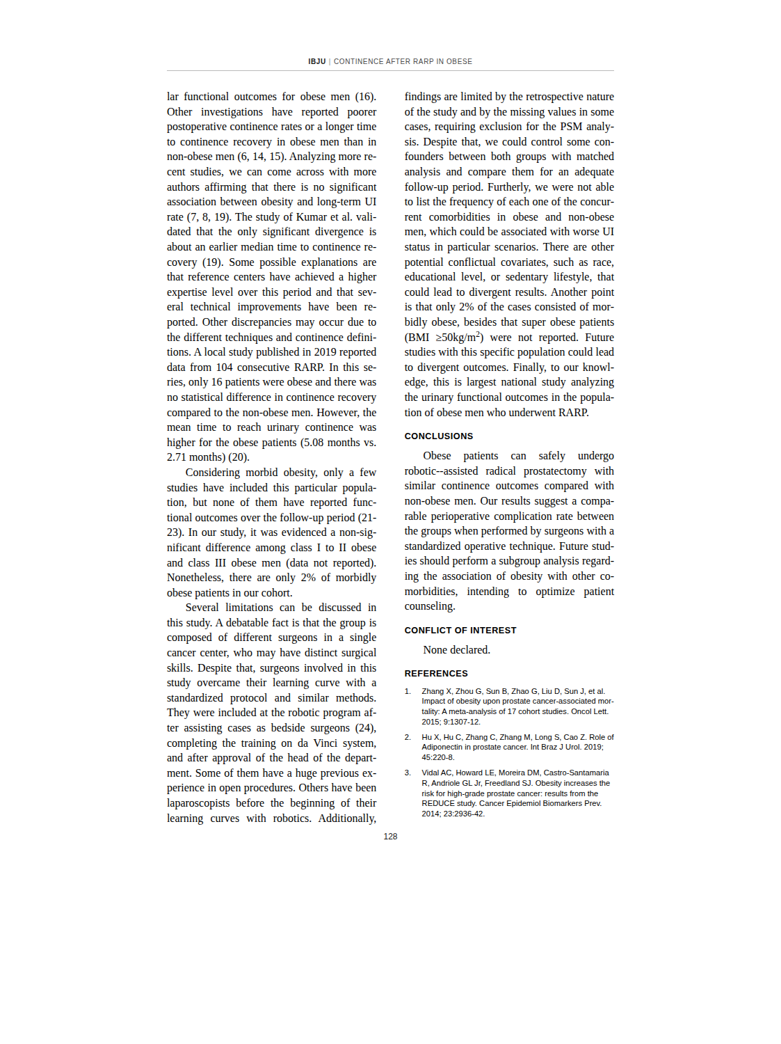IBJU|CONTINENCE AFTER RARP IN OBESE
lar functional outcomes for obese men (16). Other investigations have reported poorer postoperative continence rates or a longer time to continence recovery in obese men than in non-obese men (6, 14, 15). Analyzing more recent studies, we can come across with more authors affirming that there is no significant association between obesity and long-term UI rate (7, 8, 19). The study of Kumar et al. validated that the only significant divergence is about an earlier median time to continence recovery (19). Some possible explanations are that reference centers have achieved a higher expertise level over this period and that several technical improvements have been reported. Other discrepancies may occur due to the different techniques and continence definitions. A local study published in 2019 reported data from 104 consecutive RARP. In this series, only 16 patients were obese and there was no statistical difference in continence recovery compared to the non-obese men. However, the mean time to reach urinary continence was higher for the obese patients (5.08 months vs. 2.71 months) (20).
Considering morbid obesity, only a few studies have included this particular population, but none of them have reported functional outcomes over the follow-up period (21-23). In our study, it was evidenced a non-significant difference among class I to II obese and class III obese men (data not reported). Nonetheless, there are only 2% of morbidly obese patients in our cohort.
Several limitations can be discussed in this study. A debatable fact is that the group is composed of different surgeons in a single cancer center, who may have distinct surgical skills. Despite that, surgeons involved in this study overcame their learning curve with a standardized protocol and similar methods. They were included at the robotic program after assisting cases as bedside surgeons (24), completing the training on da Vinci system, and after approval of the head of the department. Some of them have a huge previous experience in open procedures. Others have been laparoscopists before the beginning of their learning curves with robotics. Additionally, findings are limited by the retrospective nature of the study and by the missing values in some cases, requiring exclusion for the PSM analysis. Despite that, we could control some confounders between both groups with matched analysis and compare them for an adequate follow-up period. Furtherly, we were not able to list the frequency of each one of the concurrent comorbidities in obese and non-obese men, which could be associated with worse UI status in particular scenarios. There are other potential conflictual covariates, such as race, educational level, or sedentary lifestyle, that could lead to divergent results. Another point is that only 2% of the cases consisted of morbidly obese, besides that super obese patients (BMI ≥50kg/m2) were not reported. Future studies with this specific population could lead to divergent outcomes. Finally, to our knowledge, this is largest national study analyzing the urinary functional outcomes in the population of obese men who underwent RARP.
CONCLUSIONS
Obese patients can safely undergo robotic-⁠-assisted radical prostatectomy with similar continence outcomes compared with non-obese men. Our results suggest a comparable perioperative complication rate between the groups when performed by surgeons with a standardized operative technique. Future studies should perform a subgroup analysis regarding the association of obesity with other comorbidities, intending to optimize patient counseling.
CONFLICT OF INTEREST
None declared.
REFERENCES
Zhang X, Zhou G, Sun B, Zhao G, Liu D, Sun J, et al. Impact of obesity upon prostate cancer-associated mortality: A meta-analysis of 17 cohort studies. Oncol Lett. 2015; 9:1307-12.
Hu X, Hu C, Zhang C, Zhang M, Long S, Cao Z. Role of Adiponectin in prostate cancer. Int Braz J Urol. 2019; 45:220-8.
Vidal AC, Howard LE, Moreira DM, Castro-Santamaria R, Andriole GL Jr, Freedland SJ. Obesity increases the risk for high-grade prostate cancer: results from the REDUCE study. Cancer Epidemiol Biomarkers Prev. 2014; 23:2936-42.
128